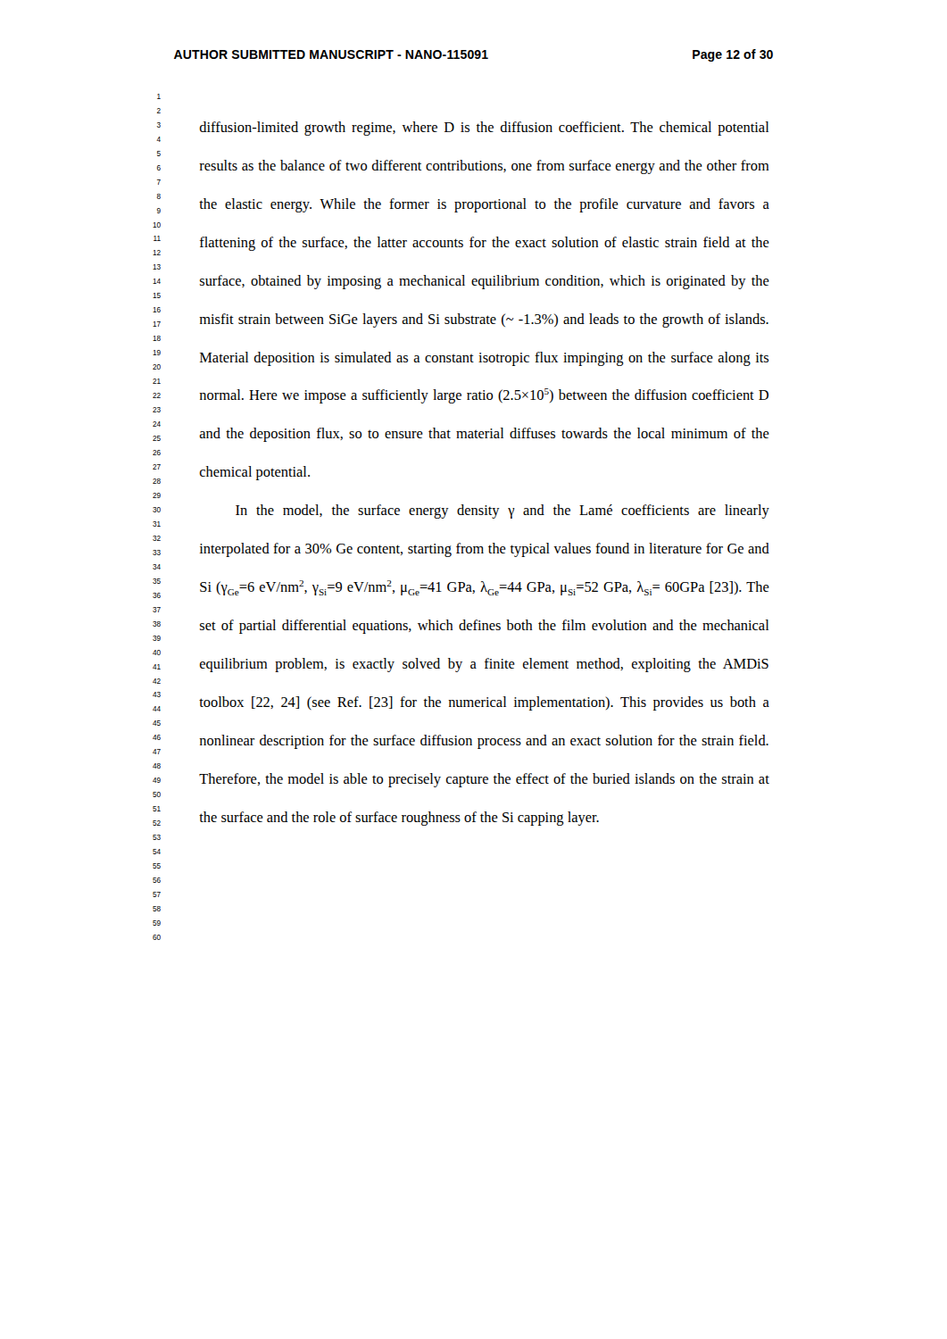AUTHOR SUBMITTED MANUSCRIPT - NANO-115091 Page 12 of 30
1
2
3
4
5
6
7
8
9
10
11
12
13
14
15
16
17
18
19
20
21
22
23
24
25
26
27
28
29
30
31
32
33
34
35
36
37
38
39
40
41
42
43
44
45
46
47
48
49
50
51
52
53
54
55
56
57
58
59
60
diffusion-limited growth regime, where D is the diffusion coefficient. The chemical potential results as the balance of two different contributions, one from surface energy and the other from the elastic energy. While the former is proportional to the profile curvature and favors a flattening of the surface, the latter accounts for the exact solution of elastic strain field at the surface, obtained by imposing a mechanical equilibrium condition, which is originated by the misfit strain between SiGe layers and Si substrate (~ -1.3%) and leads to the growth of islands. Material deposition is simulated as a constant isotropic flux impinging on the surface along its normal. Here we impose a sufficiently large ratio (2.5×105) between the diffusion coefficient D and the deposition flux, so to ensure that material diffuses towards the local minimum of the chemical potential.
In the model, the surface energy density γ and the Lamé coefficients are linearly interpolated for a 30% Ge content, starting from the typical values found in literature for Ge and Si (γGe=6 eV/nm2, γSi=9 eV/nm2, μGe=41 GPa, λGe=44 GPa, μSi=52 GPa, λSi= 60GPa [23]). The set of partial differential equations, which defines both the film evolution and the mechanical equilibrium problem, is exactly solved by a finite element method, exploiting the AMDiS toolbox [22, 24] (see Ref. [23] for the numerical implementation). This provides us both a nonlinear description for the surface diffusion process and an exact solution for the strain field. Therefore, the model is able to precisely capture the effect of the buried islands on the strain at the surface and the role of surface roughness of the Si capping layer.